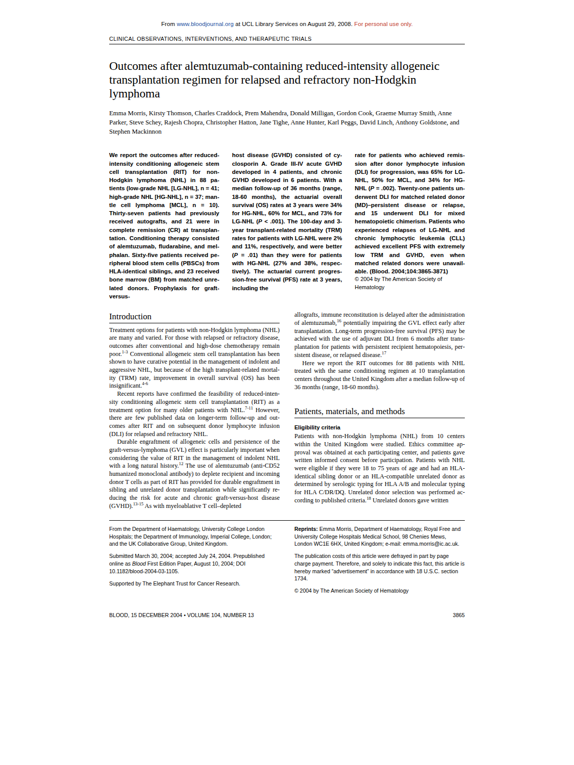From www.bloodjournal.org at UCL Library Services on August 29, 2008. For personal use only.
CLINICAL OBSERVATIONS, INTERVENTIONS, AND THERAPEUTIC TRIALS
Outcomes after alemtuzumab-containing reduced-intensity allogeneic transplantation regimen for relapsed and refractory non-Hodgkin lymphoma
Emma Morris, Kirsty Thomson, Charles Craddock, Prem Mahendra, Donald Milligan, Gordon Cook, Graeme Murray Smith, Anne Parker, Steve Schey, Rajesh Chopra, Christopher Hatton, Jane Tighe, Anne Hunter, Karl Peggs, David Linch, Anthony Goldstone, and Stephen Mackinnon
We report the outcomes after reduced-intensity conditioning allogeneic stem cell transplantation (RIT) for non-Hodgkin lymphoma (NHL) in 88 patients (low-grade NHL [LG-NHL], n = 41; high-grade NHL [HG-NHL], n = 37; mantle cell lymphoma [MCL], n = 10). Thirty-seven patients had previously received autografts, and 21 were in complete remission (CR) at transplantation. Conditioning therapy consisted of alemtuzumab, fludarabine, and melphalan. Sixty-five patients received peripheral blood stem cells (PBSCs) from HLA-identical siblings, and 23 received bone marrow (BM) from matched unrelated donors. Prophylaxis for graft-versus-
host disease (GVHD) consisted of cyclosporin A. Grade III-IV acute GVHD developed in 4 patients, and chronic GVHD developed in 6 patients. With a median follow-up of 36 months (range, 18-60 months), the actuarial overall survival (OS) rates at 3 years were 34% for HG-NHL, 60% for MCL, and 73% for LG-NHL (P < .001). The 100-day and 3-year transplant-related mortality (TRM) rates for patients with LG-NHL were 2% and 11%, respectively, and were better (P = .01) than they were for patients with HG-NHL (27% and 38%, respectively). The actuarial current progression-free survival (PFS) rate at 3 years, including the
rate for patients who achieved remission after donor lymphocyte infusion (DLI) for progression, was 65% for LG-NHL, 50% for MCL, and 34% for HG-NHL (P = .002). Twenty-one patients underwent DLI for matched related donor (MD)–persistent disease or relapse, and 15 underwent DLI for mixed hematopoietic chimerism. Patients who experienced relapses of LG-NHL and chronic lymphocytic leukemia (CLL) achieved excellent PFS with extremely low TRM and GVHD, even when matched related donors were unavailable. (Blood. 2004;104:3865-3871)
© 2004 by The American Society of Hematology
Introduction
Treatment options for patients with non-Hodgkin lymphoma (NHL) are many and varied. For those with relapsed or refractory disease, outcomes after conventional and high-dose chemotherapy remain poor.1-3 Conventional allogeneic stem cell transplantation has been shown to have curative potential in the management of indolent and aggressive NHL, but because of the high transplant-related mortality (TRM) rate, improvement in overall survival (OS) has been insignificant.4-6
Recent reports have confirmed the feasibility of reduced-intensity conditioning allogeneic stem cell transplantation (RIT) as a treatment option for many older patients with NHL.7-11 However, there are few published data on longer-term follow-up and outcomes after RIT and on subsequent donor lymphocyte infusion (DLI) for relapsed and refractory NHL.
Durable engraftment of allogeneic cells and persistence of the graft-versus-lymphoma (GVL) effect is particularly important when considering the value of RIT in the management of indolent NHL with a long natural history.12 The use of alemtuzumab (anti-CD52 humanized monoclonal antibody) to deplete recipient and incoming donor T cells as part of RIT has provided for durable engraftment in sibling and unrelated donor transplantation while significantly reducing the risk for acute and chronic graft-versus-host disease (GVHD).13-15 As with myeloablative T cell–depleted
allografts, immune reconstitution is delayed after the administration of alemtuzumab,16 potentially impairing the GVL effect early after transplantation. Long-term progression-free survival (PFS) may be achieved with the use of adjuvant DLI from 6 months after transplantation for patients with persistent recipient hematopoiesis, persistent disease, or relapsed disease.17
Here we report the RIT outcomes for 88 patients with NHL treated with the same conditioning regimen at 10 transplantation centers throughout the United Kingdom after a median follow-up of 36 months (range, 18-60 months).
Patients, materials, and methods
Eligibility criteria
Patients with non-Hodgkin lymphoma (NHL) from 10 centers within the United Kingdom were studied. Ethics committee approval was obtained at each participating center, and patients gave written informed consent before participation. Patients with NHL were eligible if they were 18 to 75 years of age and had an HLA-identical sibling donor or an HLA-compatible unrelated donor as determined by serologic typing for HLA A/B and molecular typing for HLA C/DR/DQ. Unrelated donor selection was performed according to published criteria.18 Unrelated donors gave written
From the Department of Haematology, University College London Hospitals; the Department of Immunology, Imperial College, London; and the UK Collaborative Group, United Kingdom.
Submitted March 30, 2004; accepted July 24, 2004. Prepublished online as Blood First Edition Paper, August 10, 2004; DOI 10.1182/blood-2004-03-1105.
Supported by The Elephant Trust for Cancer Research.
Reprints: Emma Morris, Department of Haematology, Royal Free and University College Hospitals Medical School, 98 Chenies Mews, London WC1E 6HX, United Kingdom; e-mail: emma.morris@ic.ac.uk.
The publication costs of this article were defrayed in part by page charge payment. Therefore, and solely to indicate this fact, this article is hereby marked “advertisement” in accordance with 18 U.S.C. section 1734.
© 2004 by The American Society of Hematology
BLOOD, 15 DECEMBER 2004 • VOLUME 104, NUMBER 13
3865